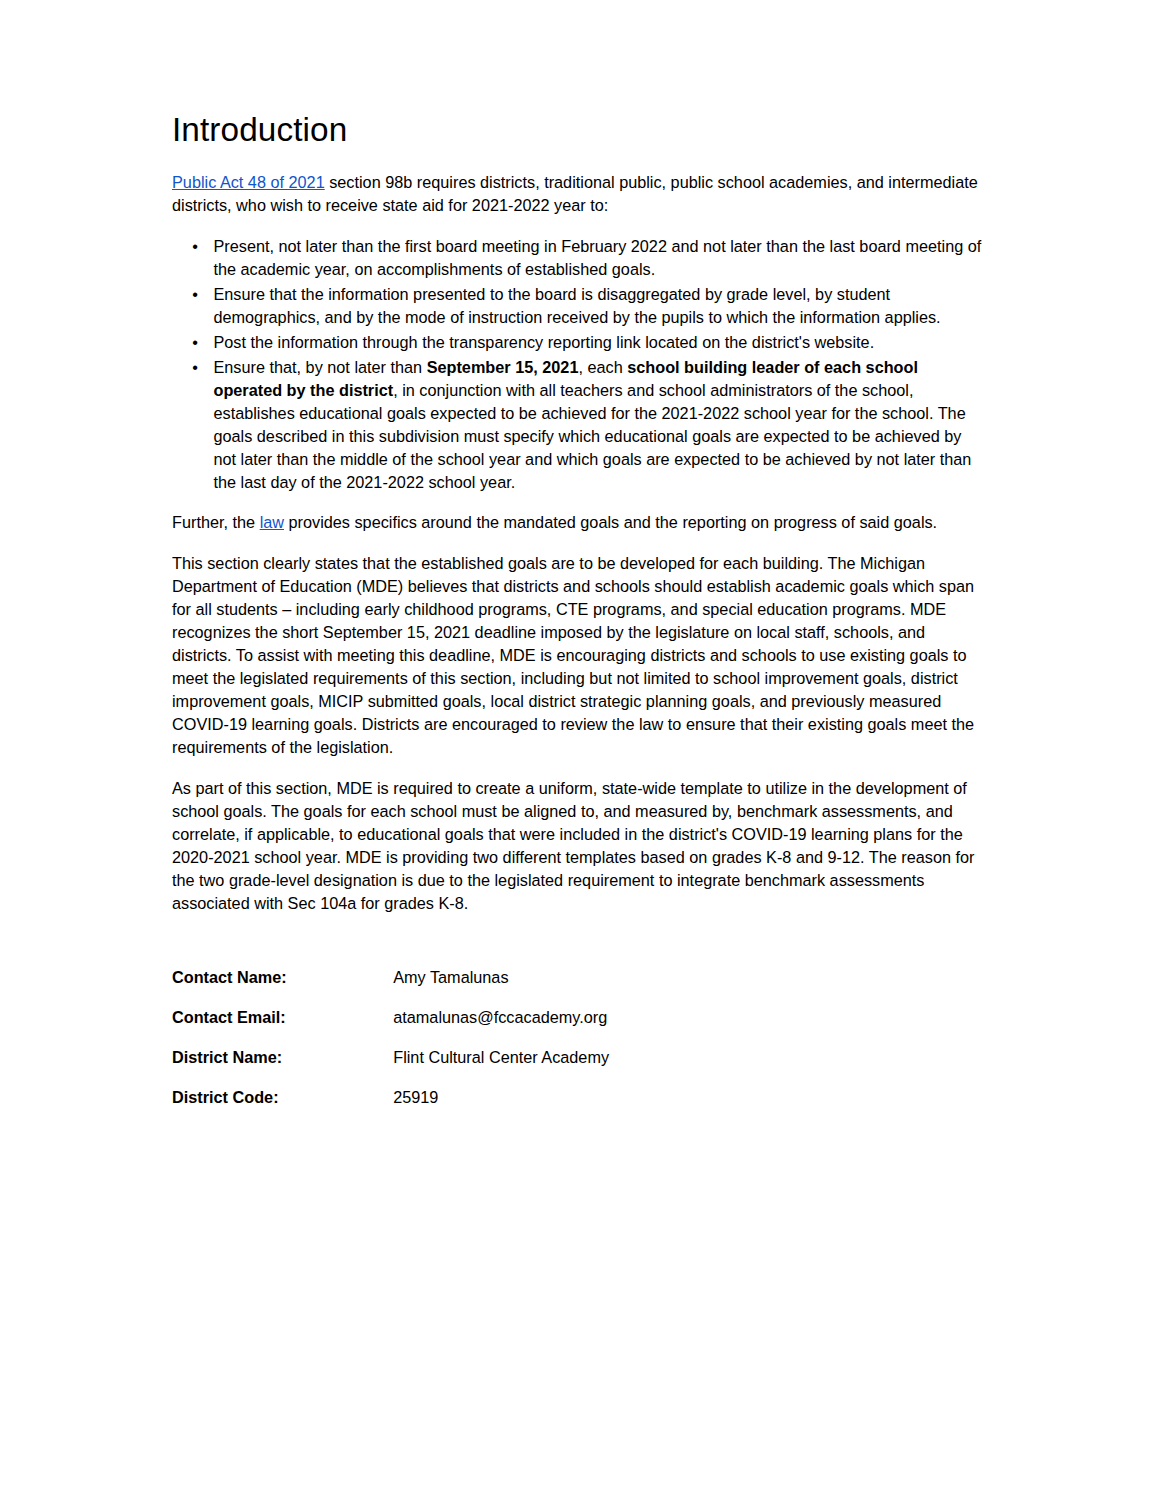Introduction
Public Act 48 of 2021 section 98b requires districts, traditional public, public school academies, and intermediate districts, who wish to receive state aid for 2021-2022 year to:
Present, not later than the first board meeting in February 2022 and not later than the last board meeting of the academic year, on accomplishments of established goals.
Ensure that the information presented to the board is disaggregated by grade level, by student demographics, and by the mode of instruction received by the pupils to which the information applies.
Post the information through the transparency reporting link located on the district's website.
Ensure that, by not later than September 15, 2021, each school building leader of each school operated by the district, in conjunction with all teachers and school administrators of the school, establishes educational goals expected to be achieved for the 2021-2022 school year for the school. The goals described in this subdivision must specify which educational goals are expected to be achieved by not later than the middle of the school year and which goals are expected to be achieved by not later than the last day of the 2021-2022 school year.
Further, the law provides specifics around the mandated goals and the reporting on progress of said goals.
This section clearly states that the established goals are to be developed for each building. The Michigan Department of Education (MDE) believes that districts and schools should establish academic goals which span for all students – including early childhood programs, CTE programs, and special education programs. MDE recognizes the short September 15, 2021 deadline imposed by the legislature on local staff, schools, and districts. To assist with meeting this deadline, MDE is encouraging districts and schools to use existing goals to meet the legislated requirements of this section, including but not limited to school improvement goals, district improvement goals, MICIP submitted goals, local district strategic planning goals, and previously measured COVID-19 learning goals. Districts are encouraged to review the law to ensure that their existing goals meet the requirements of the legislation.
As part of this section, MDE is required to create a uniform, state-wide template to utilize in the development of school goals. The goals for each school must be aligned to, and measured by, benchmark assessments, and correlate, if applicable, to educational goals that were included in the district's COVID-19 learning plans for the 2020-2021 school year. MDE is providing two different templates based on grades K-8 and 9-12. The reason for the two grade-level designation is due to the legislated requirement to integrate benchmark assessments associated with Sec 104a for grades K-8.
Contact Name:
Amy Tamalunas
Contact Email:
atamalunas@fccacademy.org
District Name:
Flint Cultural Center Academy
District Code:
25919